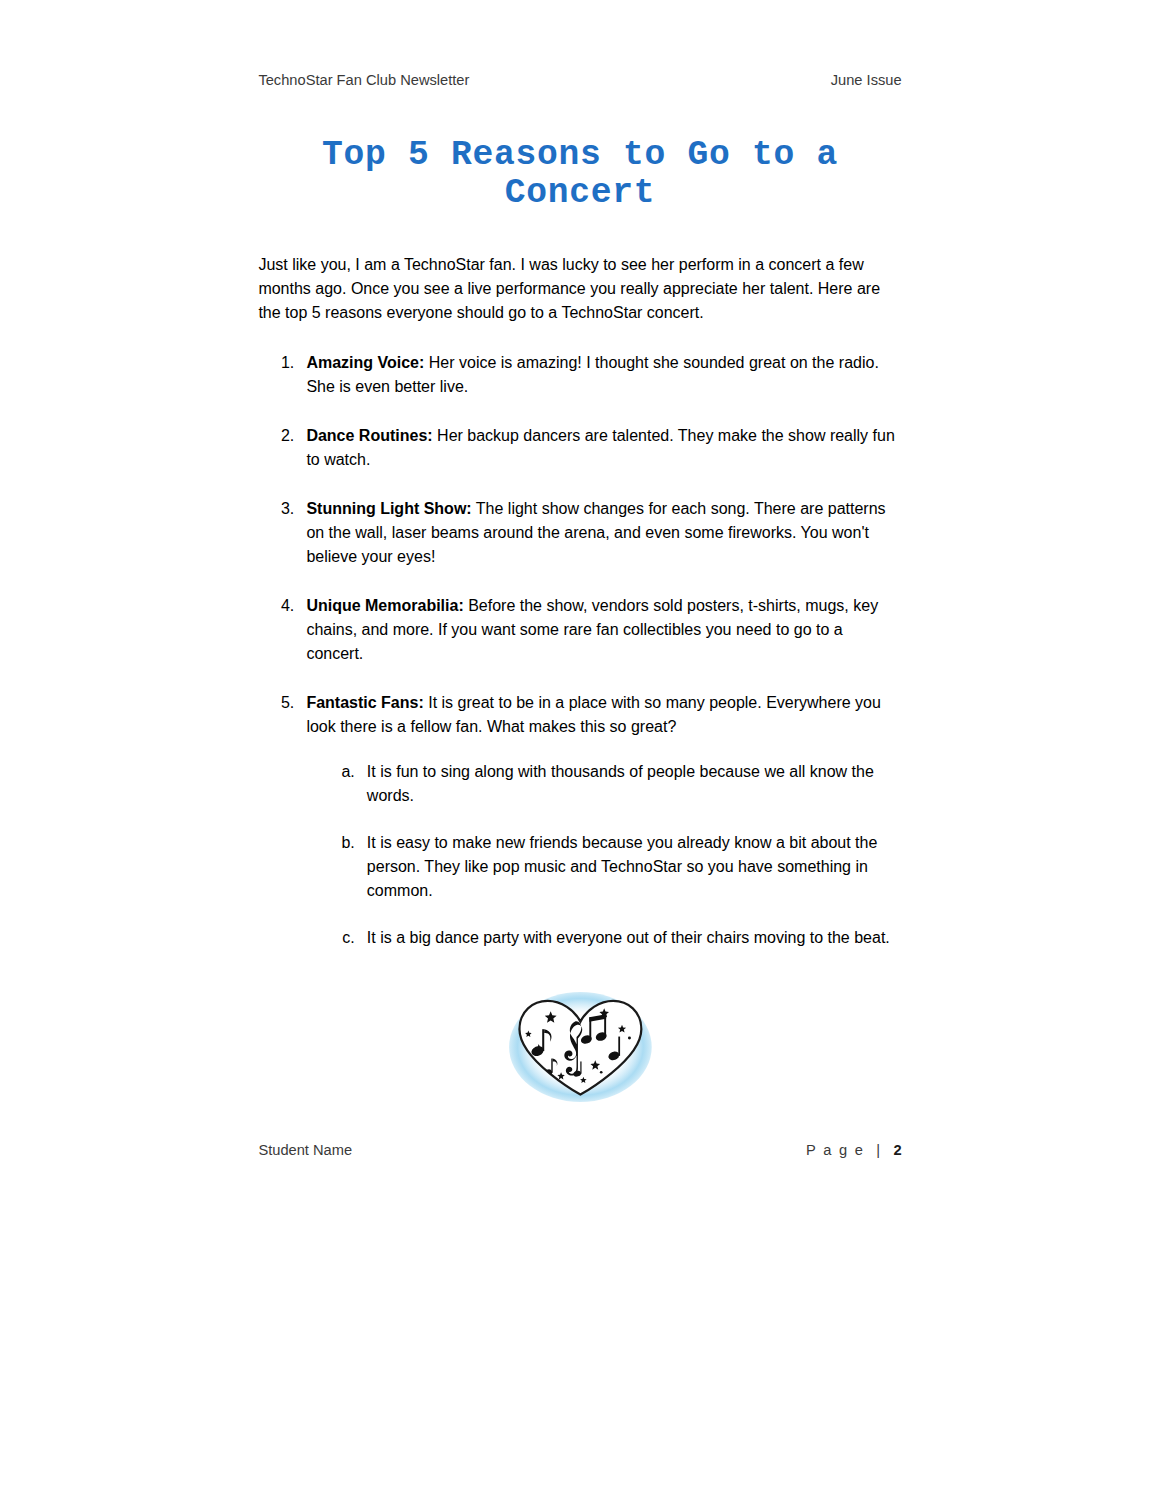TechnoStar Fan Club Newsletter
June Issue
Top 5 Reasons to Go to a Concert
Just like you, I am a TechnoStar fan. I was lucky to see her perform in a concert a few months ago. Once you see a live performance you really appreciate her talent. Here are the top 5 reasons everyone should go to a TechnoStar concert.
Amazing Voice: Her voice is amazing! I thought she sounded great on the radio. She is even better live.
Dance Routines: Her backup dancers are talented. They make the show really fun to watch.
Stunning Light Show: The light show changes for each song. There are patterns on the wall, laser beams around the arena, and even some fireworks. You won't believe your eyes!
Unique Memorabilia: Before the show, vendors sold posters, t-shirts, mugs, key chains, and more. If you want some rare fan collectibles you need to go to a concert.
Fantastic Fans: It is great to be in a place with so many people. Everywhere you look there is a fellow fan. What makes this so great?
It is fun to sing along with thousands of people because we all know the words.
It is easy to make new friends because you already know a bit about the person. They like pop music and TechnoStar so you have something in common.
It is a big dance party with everyone out of their chairs moving to the beat.
Student Name
P a g e | 2